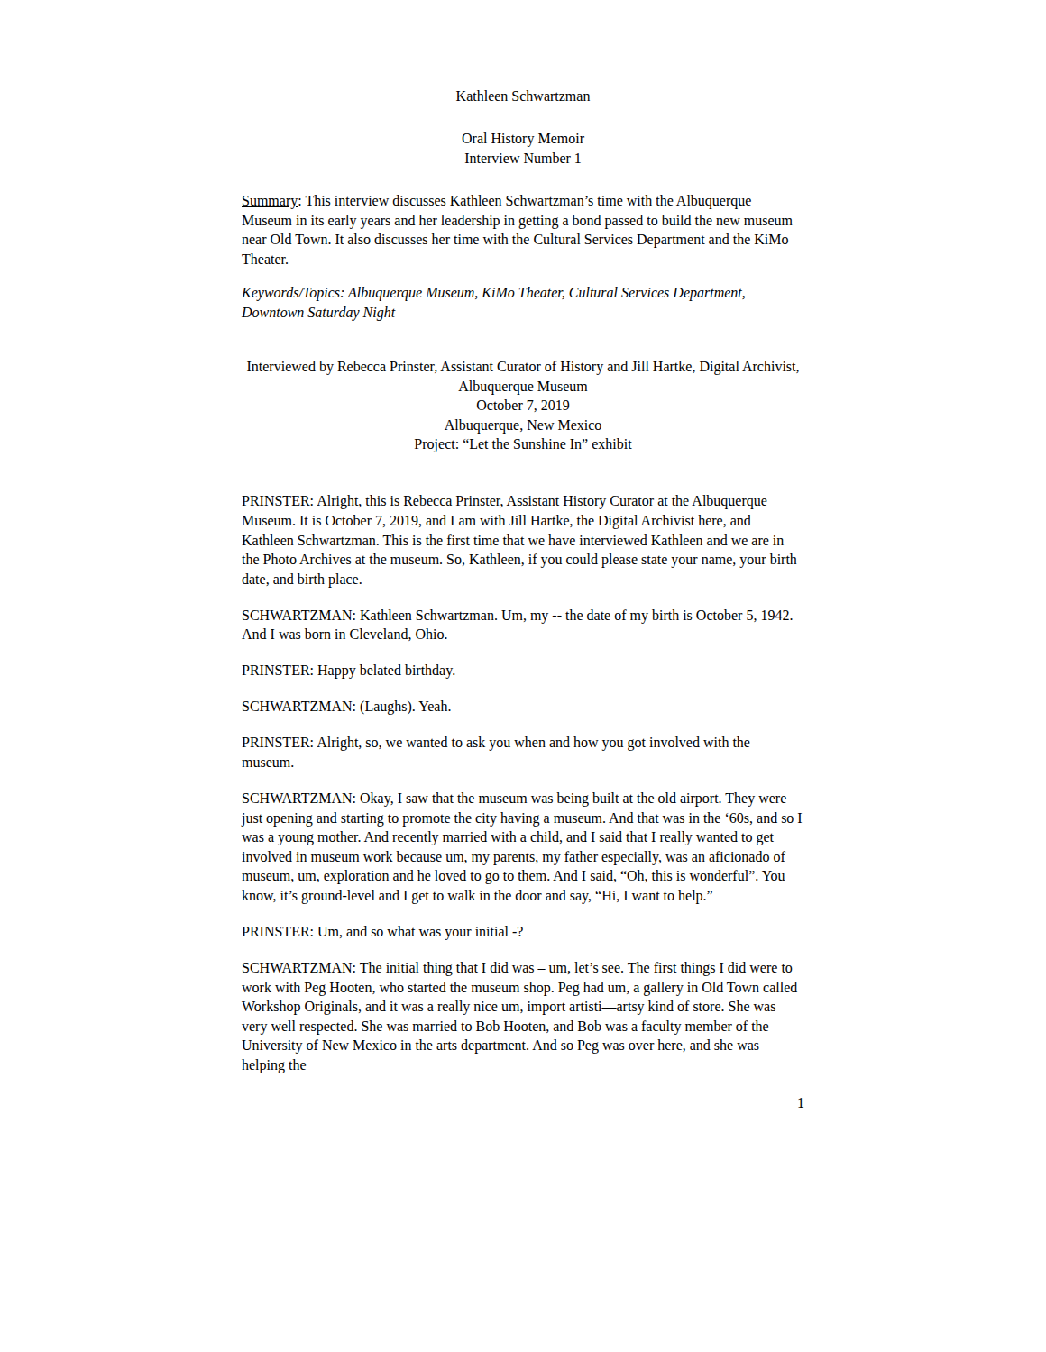Kathleen Schwartzman
Oral History Memoir
Interview Number 1
Summary: This interview discusses Kathleen Schwartzman’s time with the Albuquerque Museum in its early years and her leadership in getting a bond passed to build the new museum near Old Town. It also discusses her time with the Cultural Services Department and the KiMo Theater.
Keywords/Topics: Albuquerque Museum, KiMo Theater, Cultural Services Department, Downtown Saturday Night
Interviewed by Rebecca Prinster, Assistant Curator of History and Jill Hartke, Digital Archivist, Albuquerque Museum
October 7, 2019
Albuquerque, New Mexico
Project: “Let the Sunshine In” exhibit
PRINSTER: Alright, this is Rebecca Prinster, Assistant History Curator at the Albuquerque Museum. It is October 7, 2019, and I am with Jill Hartke, the Digital Archivist here, and Kathleen Schwartzman. This is the first time that we have interviewed Kathleen and we are in the Photo Archives at the museum. So, Kathleen, if you could please state your name, your birth date, and birth place.
SCHWARTZMAN: Kathleen Schwartzman. Um, my -- the date of my birth is October 5, 1942. And I was born in Cleveland, Ohio.
PRINSTER: Happy belated birthday.
SCHWARTZMAN: (Laughs). Yeah.
PRINSTER: Alright, so, we wanted to ask you when and how you got involved with the museum.
SCHWARTZMAN: Okay, I saw that the museum was being built at the old airport. They were just opening and starting to promote the city having a museum. And that was in the ‘60s, and so I was a young mother. And recently married with a child, and I said that I really wanted to get involved in museum work because um, my parents, my father especially, was an aficionado of museum, um, exploration and he loved to go to them. And I said, “Oh, this is wonderful”. You know, it’s ground-level and I get to walk in the door and say, “Hi, I want to help.”
PRINSTER: Um, and so what was your initial -?
SCHWARTZMAN: The initial thing that I did was – um, let’s see. The first things I did were to work with Peg Hooten, who started the museum shop. Peg had um, a gallery in Old Town called Workshop Originals, and it was a really nice um, import artisti—artsy kind of store. She was very well respected. She was married to Bob Hooten, and Bob was a faculty member of the University of New Mexico in the arts department. And so Peg was over here, and she was helping the
1